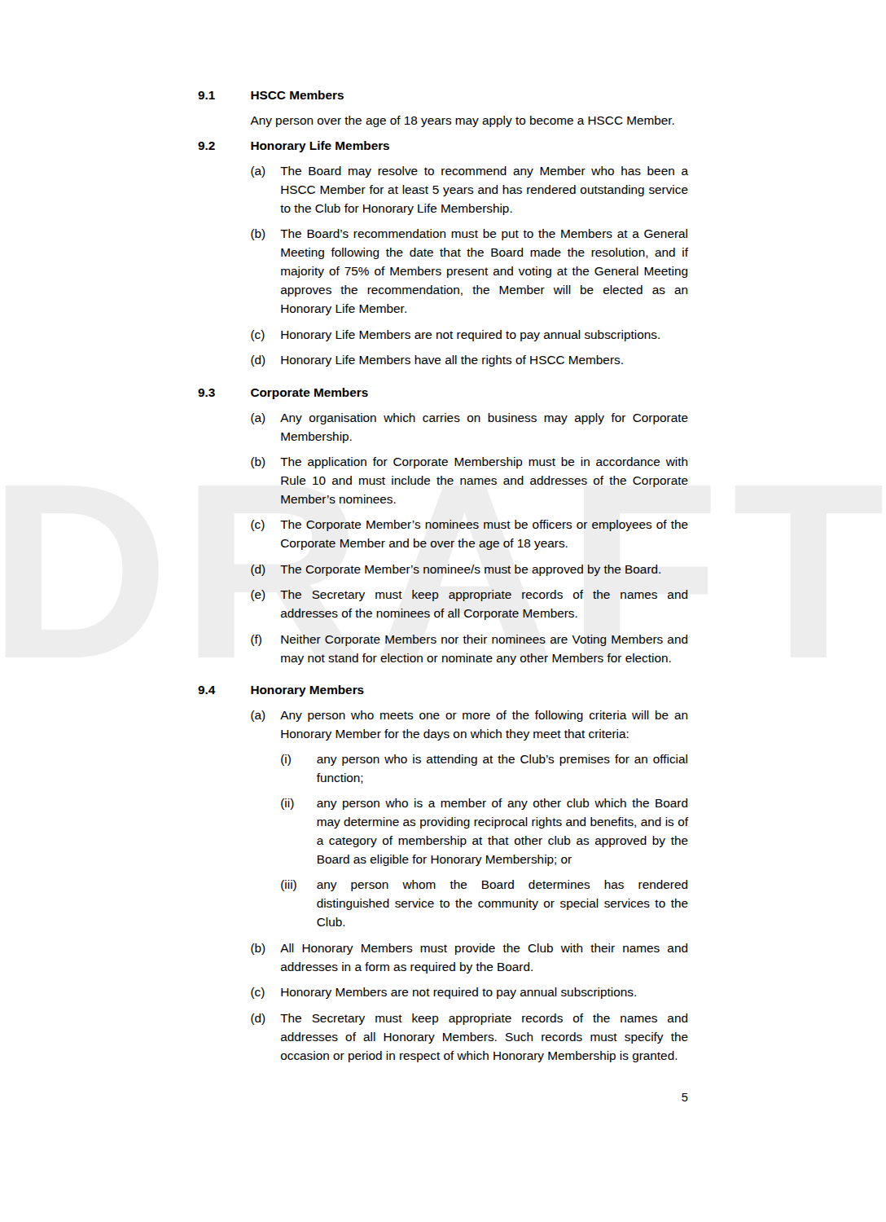DRAFT
9.1
HSCC Members
Any person over the age of 18 years may apply to become a HSCC Member.
9.2
Honorary Life Members
The Board may resolve to recommend any Member who has been a HSCC Member for at least 5 years and has rendered outstanding service to the Club for Honorary Life Membership.
The Board’s recommendation must be put to the Members at a General Meeting following the date that the Board made the resolution, and if majority of 75% of Members present and voting at the General Meeting approves the recommendation, the Member will be elected as an Honorary Life Member.
Honorary Life Members are not required to pay annual subscriptions.
Honorary Life Members have all the rights of HSCC Members.
9.3
Corporate Members
Any organisation which carries on business may apply for Corporate Membership.
The application for Corporate Membership must be in accordance with Rule 10 and must include the names and addresses of the Corporate Member’s nominees.
The Corporate Member’s nominees must be officers or employees of the Corporate Member and be over the age of 18 years.
The Corporate Member’s nominee/s must be approved by the Board.
The Secretary must keep appropriate records of the names and addresses of the nominees of all Corporate Members.
Neither Corporate Members nor their nominees are Voting Members and may not stand for election or nominate any other Members for election.
9.4
Honorary Members
Any person who meets one or more of the following criteria will be an Honorary Member for the days on which they meet that criteria:
any person who is attending at the Club’s premises for an official function;
any person who is a member of any other club which the Board may determine as providing reciprocal rights and benefits, and is of a category of membership at that other club as approved by the Board as eligible for Honorary Membership; or
any person whom the Board determines has rendered distinguished service to the community or special services to the Club.
All Honorary Members must provide the Club with their names and addresses in a form as required by the Board.
Honorary Members are not required to pay annual subscriptions.
The Secretary must keep appropriate records of the names and addresses of all Honorary Members. Such records must specify the occasion or period in respect of which Honorary Membership is granted.
5